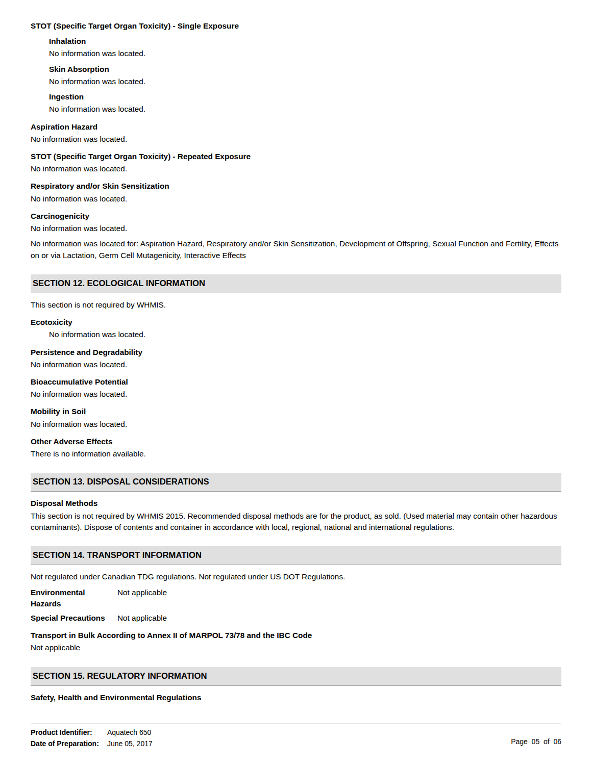STOT (Specific Target Organ Toxicity) - Single Exposure
Inhalation
No information was located.
Skin Absorption
No information was located.
Ingestion
No information was located.
Aspiration Hazard
No information was located.
STOT (Specific Target Organ Toxicity) - Repeated Exposure
No information was located.
Respiratory and/or Skin Sensitization
No information was located.
Carcinogenicity
No information was located.
No information was located for: Aspiration Hazard, Respiratory and/or Skin Sensitization, Development of Offspring, Sexual Function and Fertility, Effects on or via Lactation, Germ Cell Mutagenicity, Interactive Effects
SECTION 12. ECOLOGICAL INFORMATION
This section is not required by WHMIS.
Ecotoxicity
No information was located.
Persistence and Degradability
No information was located.
Bioaccumulative Potential
No information was located.
Mobility in Soil
No information was located.
Other Adverse Effects
There is no information available.
SECTION 13. DISPOSAL CONSIDERATIONS
Disposal Methods
This section is not required by WHMIS 2015. Recommended disposal methods are for the product, as sold. (Used material may contain other hazardous contaminants). Dispose of contents and container in accordance with local, regional, national and international regulations.
SECTION 14. TRANSPORT INFORMATION
Not regulated under Canadian TDG regulations. Not regulated under US DOT Regulations.
Environmental Hazards
Not applicable
Special Precautions
Not applicable
Transport in Bulk According to Annex II of MARPOL 73/78 and the IBC Code
Not applicable
SECTION 15. REGULATORY INFORMATION
Safety, Health and Environmental Regulations
Product Identifier: Aquatech 650
Date of Preparation: June 05, 2017
Page 05 of 06